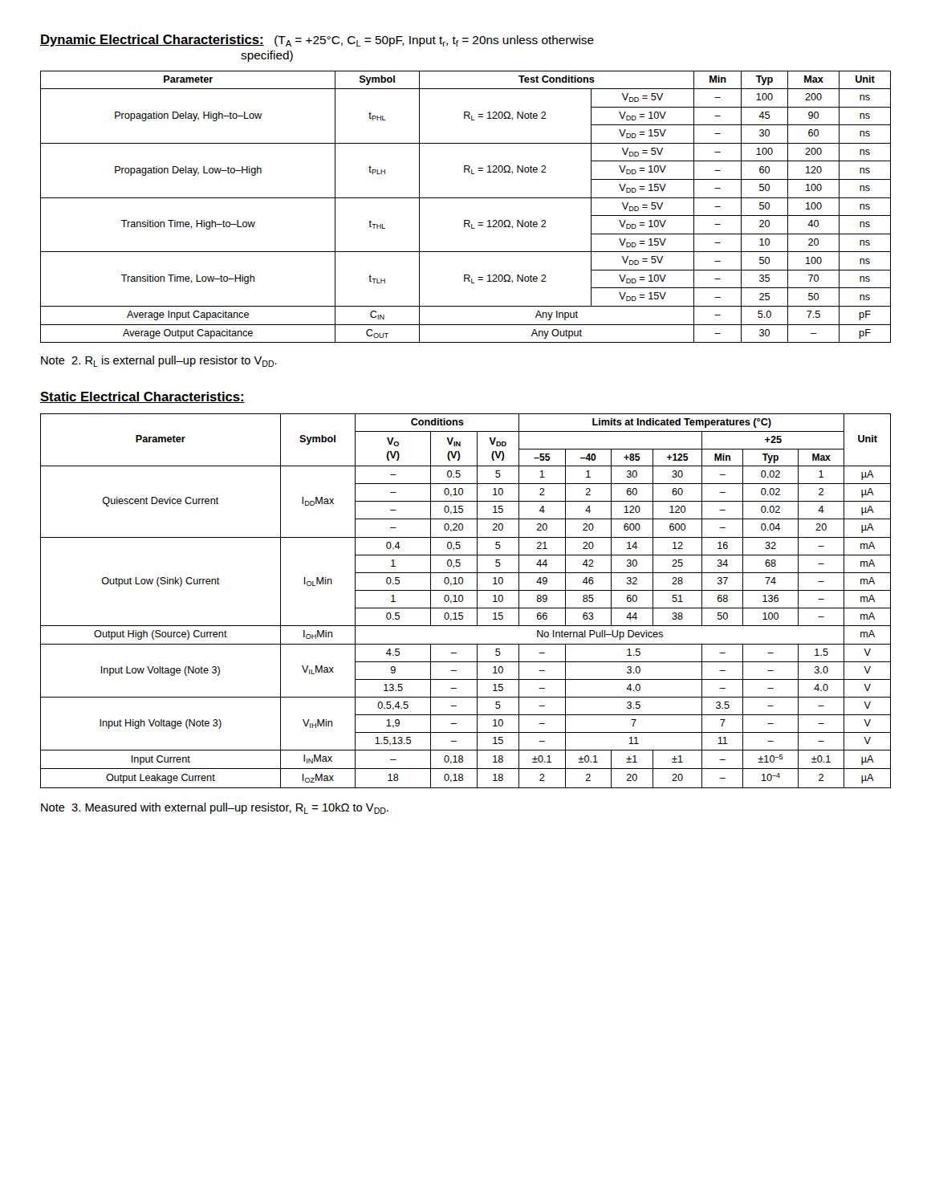Dynamic Electrical Characteristics:
(TA = +25°C, CL = 50pF, Input tr, tf = 20ns unless otherwise
specified)
| Parameter | Symbol | Test Conditions | Min | Typ | Max | Unit |
| --- | --- | --- | --- | --- | --- | --- |
| Propagation Delay, High–to–Low | t PHL | R L = 120Ω, Note 2 | V DD = 5V | – | 100 | 200 | ns |
| V DD = 10V | – | 45 | 90 | ns |
| V DD = 15V | – | 30 | 60 | ns |
| Propagation Delay, Low–to–High | t PLH | R L = 120Ω, Note 2 | V DD = 5V | – | 100 | 200 | ns |
| V DD = 10V | – | 60 | 120 | ns |
| V DD = 15V | – | 50 | 100 | ns |
| Transition Time, High–to–Low | t THL | R L = 120Ω, Note 2 | V DD = 5V | – | 50 | 100 | ns |
| V DD = 10V | – | 20 | 40 | ns |
| V DD = 15V | – | 10 | 20 | ns |
| Transition Time, Low–to–High | t TLH | R L = 120Ω, Note 2 | V DD = 5V | – | 50 | 100 | ns |
| V DD = 10V | – | 35 | 70 | ns |
| V DD = 15V | – | 25 | 50 | ns |
| Average Input Capacitance | C IN | Any Input | – | 5.0 | 7.5 | pF |
| Average Output Capacitance | C OUT | Any Output | – | 30 | – | pF |
Note 2. RL is external pull–up resistor to VDD.
Static Electrical Characteristics:
| Parameter | Symbol | Conditions | Limits at Indicated Temperatures (°C) | Unit |
| --- | --- | --- | --- | --- |
| V O (V) | V IN (V) | V DD (V) | | +25 |
| –55 | –40 | +85 | +125 | Min | Typ | Max |
| Quiescent Device Current | I DD Max | – | 0.5 | 5 | 1 | 1 | 30 | 30 | – | 0.02 | 1 | µA |
| – | 0,10 | 10 | 2 | 2 | 60 | 60 | – | 0.02 | 2 | µA |
| – | 0,15 | 15 | 4 | 4 | 120 | 120 | – | 0.02 | 4 | µA |
| – | 0,20 | 20 | 20 | 20 | 600 | 600 | – | 0.04 | 20 | µA |
| Output Low (Sink) Current | I OL Min | 0.4 | 0,5 | 5 | 21 | 20 | 14 | 12 | 16 | 32 | – | mA |
| 1 | 0,5 | 5 | 44 | 42 | 30 | 25 | 34 | 68 | – | mA |
| 0.5 | 0,10 | 10 | 49 | 46 | 32 | 28 | 37 | 74 | – | mA |
| 1 | 0,10 | 10 | 89 | 85 | 60 | 51 | 68 | 136 | – | mA |
| 0.5 | 0,15 | 15 | 66 | 63 | 44 | 38 | 50 | 100 | – | mA |
| Output High (Source) Current | I OH Min | No Internal Pull–Up Devices | mA |
| Input Low Voltage (Note 3) | V IL Max | 4.5 | – | 5 | – | 1.5 | – | – | 1.5 | V |
| 9 | – | 10 | – | 3.0 | – | – | 3.0 | V |
| 13.5 | – | 15 | – | 4.0 | – | – | 4.0 | V |
| Input High Voltage (Note 3) | V IH Min | 0.5,4.5 | – | 5 | – | 3.5 | 3.5 | – | – | V |
| 1,9 | – | 10 | – | 7 | 7 | – | – | V |
| 1.5,13.5 | – | 15 | – | 11 | 11 | – | – | V |
| Input Current | I IN Max | – | 0,18 | 18 | ±0.1 | ±0.1 | ±1 | ±1 | – | ±10 –5 | ±0.1 | µA |
| Output Leakage Current | I OZ Max | 18 | 0,18 | 18 | 2 | 2 | 20 | 20 | – | 10 –4 | 2 | µA |
Note 3. Measured with external pull–up resistor, RL = 10kΩ to VDD.